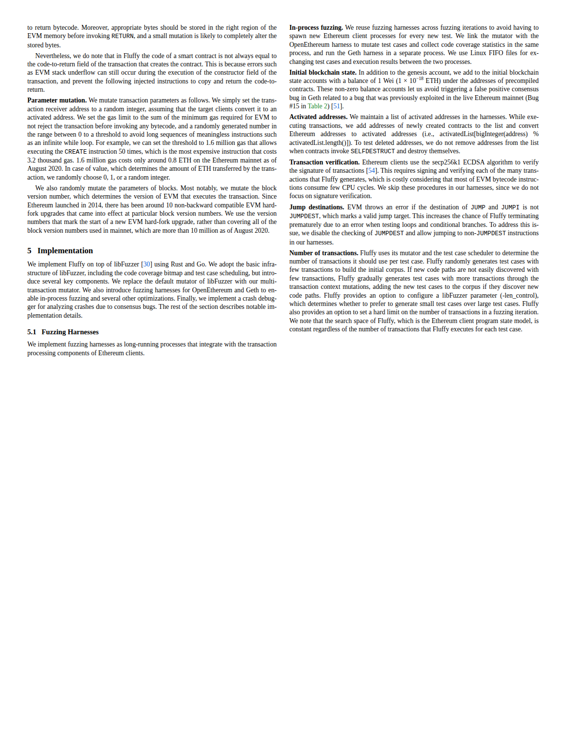to return bytecode. Moreover, appropriate bytes should be stored in the right region of the EVM memory before invoking RETURN, and a small mutation is likely to completely alter the stored bytes.
Nevertheless, we do note that in Fluffy the code of a smart contract is not always equal to the code-to-return field of the transaction that creates the contract. This is because errors such as EVM stack underflow can still occur during the execution of the constructor field of the transaction, and prevent the following injected instructions to copy and return the code-to-return.
Parameter mutation. We mutate transaction parameters as follows. We simply set the transaction receiver address to a random integer, assuming that the target clients convert it to an activated address. We set the gas limit to the sum of the minimum gas required for EVM to not reject the transaction before invoking any bytecode, and a randomly generated number in the range between 0 to a threshold to avoid long sequences of meaningless instructions such as an infinite while loop. For example, we can set the threshold to 1.6 million gas that allows executing the CREATE instruction 50 times, which is the most expensive instruction that costs 3.2 thousand gas. 1.6 million gas costs only around 0.8 ETH on the Ethereum mainnet as of August 2020. In case of value, which determines the amount of ETH transferred by the transaction, we randomly choose 0, 1, or a random integer.
We also randomly mutate the parameters of blocks. Most notably, we mutate the block version number, which determines the version of EVM that executes the transaction. Since Ethereum launched in 2014, there has been around 10 non-backward compatible EVM hard-fork upgrades that came into effect at particular block version numbers. We use the version numbers that mark the start of a new EVM hard-fork upgrade, rather than covering all of the block version numbers used in mainnet, which are more than 10 million as of August 2020.
5 Implementation
We implement Fluffy on top of libFuzzer [30] using Rust and Go. We adopt the basic infrastructure of libFuzzer, including the code coverage bitmap and test case scheduling, but introduce several key components. We replace the default mutator of libFuzzer with our multi-transaction mutator. We also introduce fuzzing harnesses for OpenEthereum and Geth to enable in-process fuzzing and several other optimizations. Finally, we implement a crash debugger for analyzing crashes due to consensus bugs. The rest of the section describes notable implementation details.
5.1 Fuzzing Harnesses
We implement fuzzing harnesses as long-running processes that integrate with the transaction processing components of Ethereum clients.
In-process fuzzing. We reuse fuzzing harnesses across fuzzing iterations to avoid having to spawn new Ethereum client processes for every new test. We link the mutator with the OpenEthereum harness to mutate test cases and collect code coverage statistics in the same process, and run the Geth harness in a separate process. We use Linux FIFO files for exchanging test cases and execution results between the two processes.
Initial blockchain state. In addition to the genesis account, we add to the initial blockchain state accounts with a balance of 1 Wei (1 × 10−18 ETH) under the addresses of precompiled contracts. These non-zero balance accounts let us avoid triggering a false positive consensus bug in Geth related to a bug that was previously exploited in the live Ethereum mainnet (Bug #15 in Table 2) [51].
Activated addresses. We maintain a list of activated addresses in the harnesses. While executing transactions, we add addresses of newly created contracts to the list and convert Ethereum addresses to activated addresses (i.e., activatedList[bigInteger(address) % activatedList.length()]). To test deleted addresses, we do not remove addresses from the list when contracts invoke SELFDESTRUCT and destroy themselves.
Transaction verification. Ethereum clients use the secp256k1 ECDSA algorithm to verify the signature of transactions [54]. This requires signing and verifying each of the many transactions that Fluffy generates, which is costly considering that most of EVM bytecode instructions consume few CPU cycles. We skip these procedures in our harnesses, since we do not focus on signature verification.
Jump destinations. EVM throws an error if the destination of JUMP and JUMPI is not JUMPDEST, which marks a valid jump target. This increases the chance of Fluffy terminating prematurely due to an error when testing loops and conditional branches. To address this issue, we disable the checking of JUMPDEST and allow jumping to non-JUMPDEST instructions in our harnesses.
Number of transactions. Fluffy uses its mutator and the test case scheduler to determine the number of transactions it should use per test case. Fluffy randomly generates test cases with few transactions to build the initial corpus. If new code paths are not easily discovered with few transactions, Fluffy gradually generates test cases with more transactions through the transaction context mutations, adding the new test cases to the corpus if they discover new code paths. Fluffy provides an option to configure a libFuzzer parameter (-len_control), which determines whether to prefer to generate small test cases over large test cases. Fluffy also provides an option to set a hard limit on the number of transactions in a fuzzing iteration. We note that the search space of Fluffy, which is the Ethereum client program state model, is constant regardless of the number of transactions that Fluffy executes for each test case.